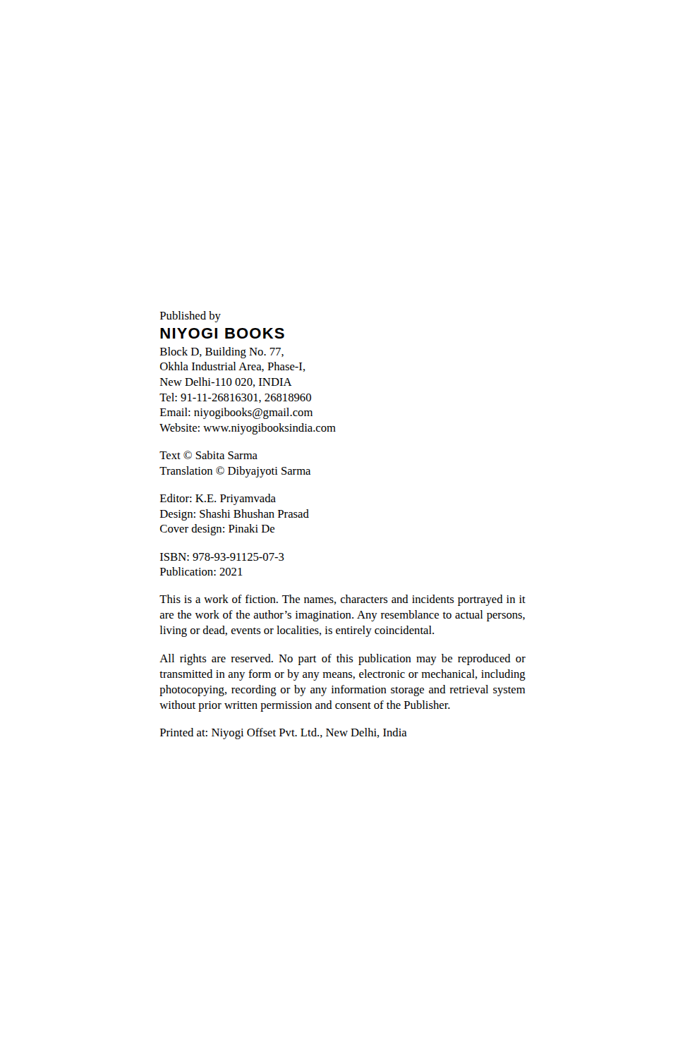Published by
NIYOGI BOOKS
Block D, Building No. 77,
Okhla Industrial Area, Phase-I,
New Delhi-110 020, INDIA
Tel: 91-11-26816301, 26818960
Email: niyogibooks@gmail.com
Website: www.niyogibooksindia.com
Text © Sabita Sarma
Translation © Dibyajyoti Sarma
Editor: K.E. Priyamvada
Design: Shashi Bhushan Prasad
Cover design: Pinaki De
ISBN: 978-93-91125-07-3
Publication: 2021
This is a work of fiction. The names, characters and incidents portrayed in it are the work of the author’s imagination. Any resemblance to actual persons, living or dead, events or localities, is entirely coincidental.
All rights are reserved. No part of this publication may be reproduced or transmitted in any form or by any means, electronic or mechanical, including photocopying, recording or by any information storage and retrieval system without prior written permission and consent of the Publisher.
Printed at: Niyogi Offset Pvt. Ltd., New Delhi, India